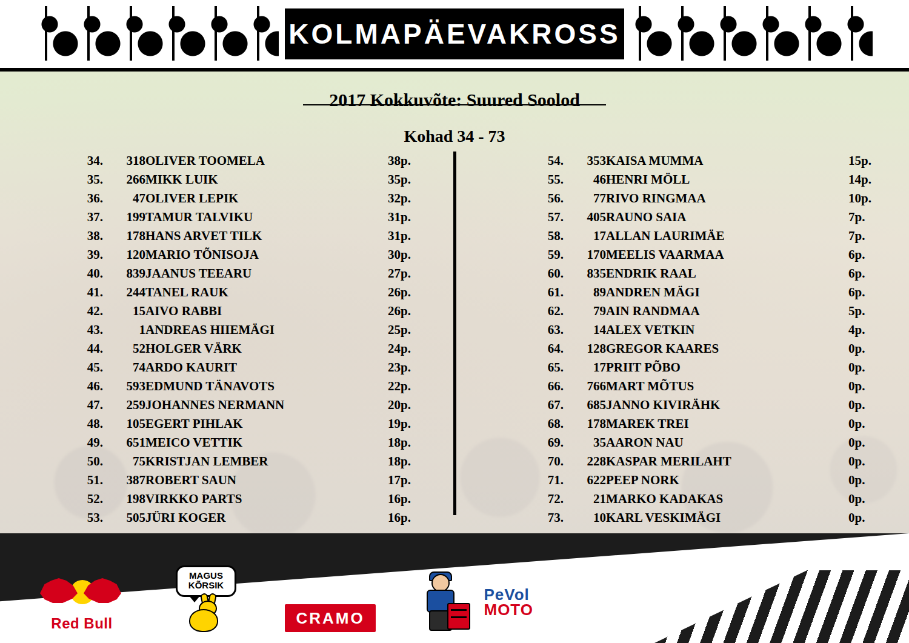KOLMAPÄEVAKROSS
2017 Kokkuvõte: Suured Soolod
Kohad 34 - 73
| 34. | 318 | OLIVER TOOMELA | 38p. |
| 35. | 266 | MIKK LUIK | 35p. |
| 36. | 47 | OLIVER LEPIK | 32p. |
| 37. | 199 | TAMUR TALVIKU | 31p. |
| 38. | 178 | HANS ARVET TILK | 31p. |
| 39. | 120 | MARIO TÕNISOJA | 30p. |
| 40. | 839 | JAANUS TEEARU | 27p. |
| 41. | 244 | TANEL RAUK | 26p. |
| 42. | 15 | AIVO RABBI | 26p. |
| 43. | 1 | ANDREAS HIIEMÄGI | 25p. |
| 44. | 52 | HOLGER VÄRK | 24p. |
| 45. | 74 | ARDO KAURIT | 23p. |
| 46. | 593 | EDMUND TÄNAVOTS | 22p. |
| 47. | 259 | JOHANNES NERMANN | 20p. |
| 48. | 105 | EGERT PIHLAK | 19p. |
| 49. | 651 | MEICO VETTIK | 18p. |
| 50. | 75 | KRISTJAN LEMBER | 18p. |
| 51. | 387 | ROBERT SAUN | 17p. |
| 52. | 198 | VIRKKO PARTS | 16p. |
| 53. | 505 | JÜRI KOGER | 16p. |
| 54. | 353 | KAISA MUMMA | 15p. |
| 55. | 46 | HENRI MÖLL | 14p. |
| 56. | 77 | RIVO RINGMAA | 10p. |
| 57. | 405 | RAUNO SAIA | 7p. |
| 58. | 17 | ALLAN LAURIMÄE | 7p. |
| 59. | 170 | MEELIS VAARMAA | 6p. |
| 60. | 835 | ENDRIK RAAL | 6p. |
| 61. | 89 | ANDREN MÄGI | 6p. |
| 62. | 79 | AIN RANDMAA | 5p. |
| 63. | 14 | ALEX VETKIN | 4p. |
| 64. | 128 | GREGOR KAARES | 0p. |
| 65. | 17 | PRIIT PÕBO | 0p. |
| 66. | 766 | MART MÕTUS | 0p. |
| 67. | 685 | JANNO KIVIRÄHK | 0p. |
| 68. | 178 | MAREK TREI | 0p. |
| 69. | 35 | AARON NAU | 0p. |
| 70. | 228 | KASPAR MERILAHT | 0p. |
| 71. | 622 | PEEP NORK | 0p. |
| 72. | 21 | MARKO KADAKAS | 0p. |
| 73. | 10 | KARL VESKIMÄGI | 0p. |
Red Bull
MAGUS
KÕRSIK
CRAMO
PeVol
MOTO